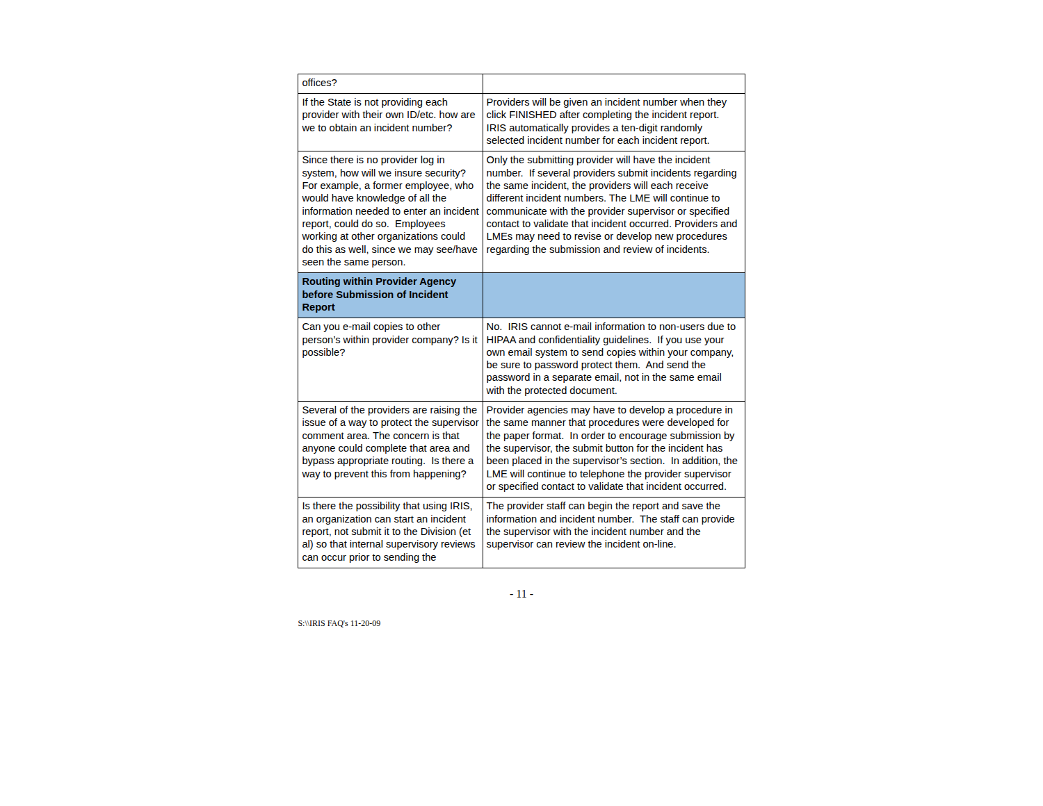| offices? | |
| If the State is not providing each provider with their own ID/etc. how are we to obtain an incident number? | Providers will be given an incident number when they click FINISHED after completing the incident report. IRIS automatically provides a ten-digit randomly selected incident number for each incident report. |
| Since there is no provider log in system, how will we insure security? For example, a former employee, who would have knowledge of all the information needed to enter an incident report, could do so. Employees working at other organizations could do this as well, since we may see/have seen the same person. | Only the submitting provider will have the incident number. If several providers submit incidents regarding the same incident, the providers will each receive different incident numbers. The LME will continue to communicate with the provider supervisor or specified contact to validate that incident occurred. Providers and LMEs may need to revise or develop new procedures regarding the submission and review of incidents. |
| Routing within Provider Agency before Submission of Incident Report | |
| Can you e-mail copies to other person’s within provider company? Is it possible? | No. IRIS cannot e-mail information to non-users due to HIPAA and confidentiality guidelines. If you use your own email system to send copies within your company, be sure to password protect them. And send the password in a separate email, not in the same email with the protected document. |
| Several of the providers are raising the issue of a way to protect the supervisor comment area. The concern is that anyone could complete that area and bypass appropriate routing. Is there a way to prevent this from happening? | Provider agencies may have to develop a procedure in the same manner that procedures were developed for the paper format. In order to encourage submission by the supervisor, the submit button for the incident has been placed in the supervisor’s section. In addition, the LME will continue to telephone the provider supervisor or specified contact to validate that incident occurred. |
| Is there the possibility that using IRIS, an organization can start an incident report, not submit it to the Division (et al) so that internal supervisory reviews can occur prior to sending the | The provider staff can begin the report and save the information and incident number. The staff can provide the supervisor with the incident number and the supervisor can review the incident on-line. |
- 11 -
S:\\IRIS FAQ's 11-20-09